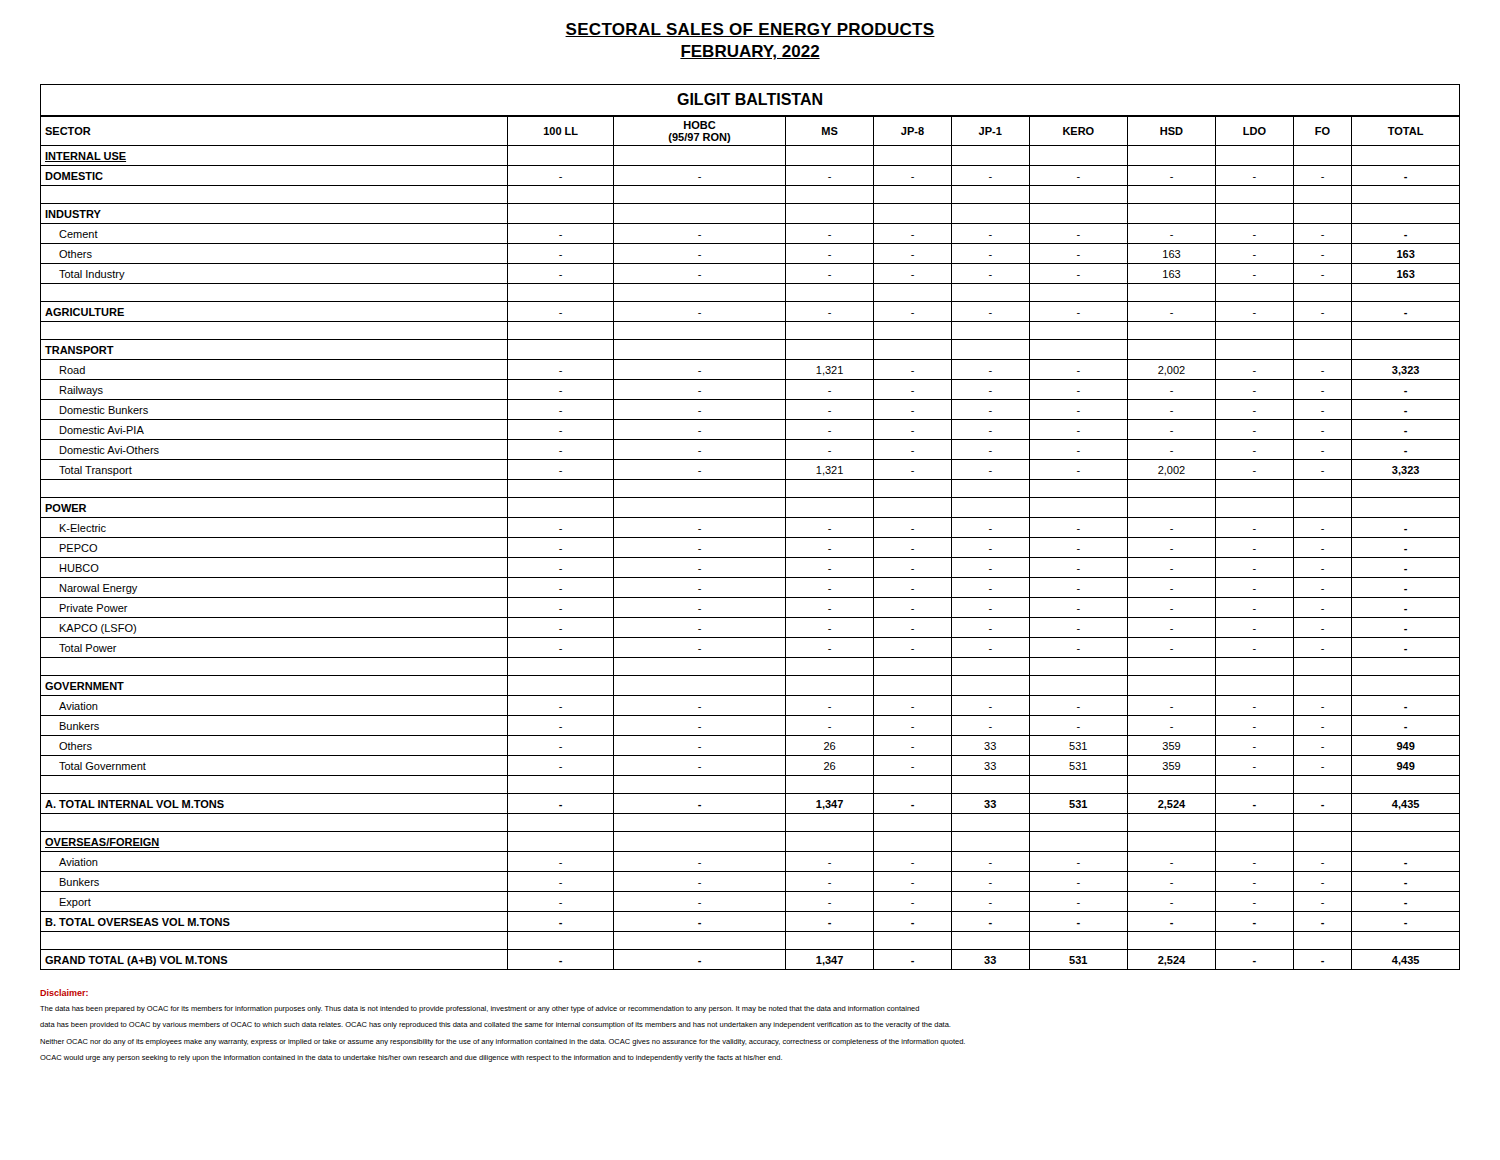SECTORAL SALES OF ENERGY PRODUCTS
FEBRUARY, 2022
GILGIT BALTISTAN
| SECTOR | 100 LL | HOBC (95/97 RON) | MS | JP-8 | JP-1 | KERO | HSD | LDO | FO | TOTAL |
| --- | --- | --- | --- | --- | --- | --- | --- | --- | --- | --- |
| INTERNAL USE | | | | | | | | | | |
| DOMESTIC | - | - | - | - | - | - | - | - | - | - |
| INDUSTRY | | | | | | | | | | |
| Cement | - | - | - | - | - | - | - | - | - | - |
| Others | - | - | - | - | - | - | 163 | - | - | 163 |
| Total Industry | - | - | - | - | - | - | 163 | - | - | 163 |
| AGRICULTURE | - | - | - | - | - | - | - | - | - | - |
| TRANSPORT | | | | | | | | | | |
| Road | - | - | 1,321 | - | - | - | 2,002 | - | - | 3,323 |
| Railways | - | - | - | - | - | - | - | - | - | - |
| Domestic Bunkers | - | - | - | - | - | - | - | - | - | - |
| Domestic Avi-PIA | - | - | - | - | - | - | - | - | - | - |
| Domestic Avi-Others | - | - | - | - | - | - | - | - | - | - |
| Total Transport | - | - | 1,321 | - | - | - | 2,002 | - | - | 3,323 |
| POWER | | | | | | | | | | |
| K-Electric | - | - | - | - | - | - | - | - | - | - |
| PEPCO | - | - | - | - | - | - | - | - | - | - |
| HUBCO | - | - | - | - | - | - | - | - | - | - |
| Narowal Energy | - | - | - | - | - | - | - | - | - | - |
| Private Power | - | - | - | - | - | - | - | - | - | - |
| KAPCO (LSFO) | - | - | - | - | - | - | - | - | - | - |
| Total Power | - | - | - | - | - | - | - | - | - | - |
| GOVERNMENT | | | | | | | | | | |
| Aviation | - | - | - | - | - | - | - | - | - | - |
| Bunkers | - | - | - | - | - | - | - | - | - | - |
| Others | - | - | 26 | - | 33 | 531 | 359 | - | - | 949 |
| Total Government | - | - | 26 | - | 33 | 531 | 359 | - | - | 949 |
| A. TOTAL INTERNAL VOL M.TONS | - | - | 1,347 | - | 33 | 531 | 2,524 | - | - | 4,435 |
| OVERSEAS/FOREIGN | | | | | | | | | | |
| Aviation | - | - | - | - | - | - | - | - | - | - |
| Bunkers | - | - | - | - | - | - | - | - | - | - |
| Export | - | - | - | - | - | - | - | - | - | - |
| B. TOTAL OVERSEAS VOL M.TONS | - | - | - | - | - | - | - | - | - | - |
| GRAND TOTAL (A+B) VOL M.TONS | - | - | 1,347 | - | 33 | 531 | 2,524 | - | - | 4,435 |
Disclaimer:
The data has been prepared by OCAC for its members for information purposes only. Thus data is not intended to provide professional, investment or any other type of advice or recommendation to any person. It may be noted that the data and information contained
data has been provided to OCAC by various members of OCAC to which such data relates. OCAC has only reproduced this data and collated the same for internal consumption of its members and has not undertaken any independent verification as to the veracity of the data.
Neither OCAC nor do any of its employees make any warranty, express or implied or take or assume any responsibility for the use of any information contained in the data. OCAC gives no assurance for the validity, accuracy, correctness or completeness of the information quoted.
OCAC would urge any person seeking to rely upon the information contained in the data to undertake his/her own research and due diligence with respect to the information and to independently verify the facts at his/her end.